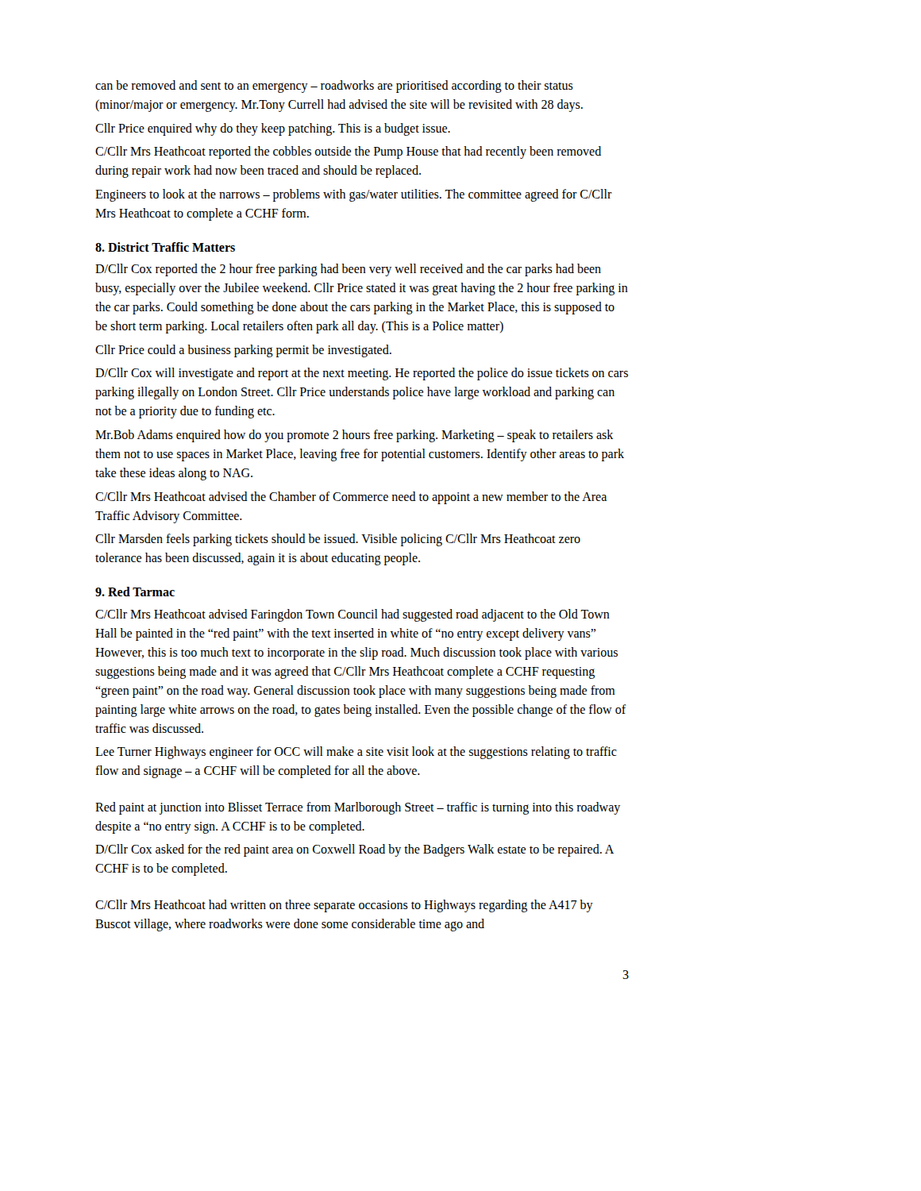can be removed and sent to an emergency – roadworks are prioritised according to their status (minor/major or emergency. Mr.Tony Currell had advised the site will be revisited with 28 days.
Cllr Price enquired why do they keep patching. This is a budget issue.
C/Cllr Mrs Heathcoat reported the cobbles outside the Pump House that had recently been removed during repair work had now been traced and should be replaced.
Engineers to look at the narrows – problems with gas/water utilities. The committee agreed for C/Cllr Mrs Heathcoat to complete a CCHF form.
8. District Traffic Matters
D/Cllr Cox reported the 2 hour free parking had been very well received and the car parks had been busy, especially over the Jubilee weekend. Cllr Price stated it was great having the 2 hour free parking in the car parks. Could something be done about the cars parking in the Market Place, this is supposed to be short term parking. Local retailers often park all day. (This is a Police matter)
Cllr Price could a business parking permit be investigated.
D/Cllr Cox will investigate and report at the next meeting. He reported the police do issue tickets on cars parking illegally on London Street. Cllr Price understands police have large workload and parking can not be a priority due to funding etc.
Mr.Bob Adams enquired how do you promote 2 hours free parking. Marketing – speak to retailers ask them not to use spaces in Market Place, leaving free for potential customers. Identify other areas to park take these ideas along to NAG.
C/Cllr Mrs Heathcoat advised the Chamber of Commerce need to appoint a new member to the Area Traffic Advisory Committee.
Cllr Marsden feels parking tickets should be issued. Visible policing C/Cllr Mrs Heathcoat zero tolerance has been discussed, again it is about educating people.
9. Red Tarmac
C/Cllr Mrs Heathcoat advised Faringdon Town Council had suggested road adjacent to the Old Town Hall be painted in the “red paint” with the text inserted in white of “no entry except delivery vans” However, this is too much text to incorporate in the slip road. Much discussion took place with various suggestions being made and it was agreed that C/Cllr Mrs Heathcoat complete a CCHF requesting “green paint” on the road way. General discussion took place with many suggestions being made from painting large white arrows on the road, to gates being installed. Even the possible change of the flow of traffic was discussed.
Lee Turner Highways engineer for OCC will make a site visit look at the suggestions relating to traffic flow and signage – a CCHF will be completed for all the above.
Red paint at junction into Blisset Terrace from Marlborough Street – traffic is turning into this roadway despite a “no entry sign. A CCHF is to be completed.
D/Cllr Cox asked for the red paint area on Coxwell Road by the Badgers Walk estate to be repaired. A CCHF is to be completed.
C/Cllr Mrs Heathcoat had written on three separate occasions to Highways regarding the A417 by Buscot village, where roadworks were done some considerable time ago and
3